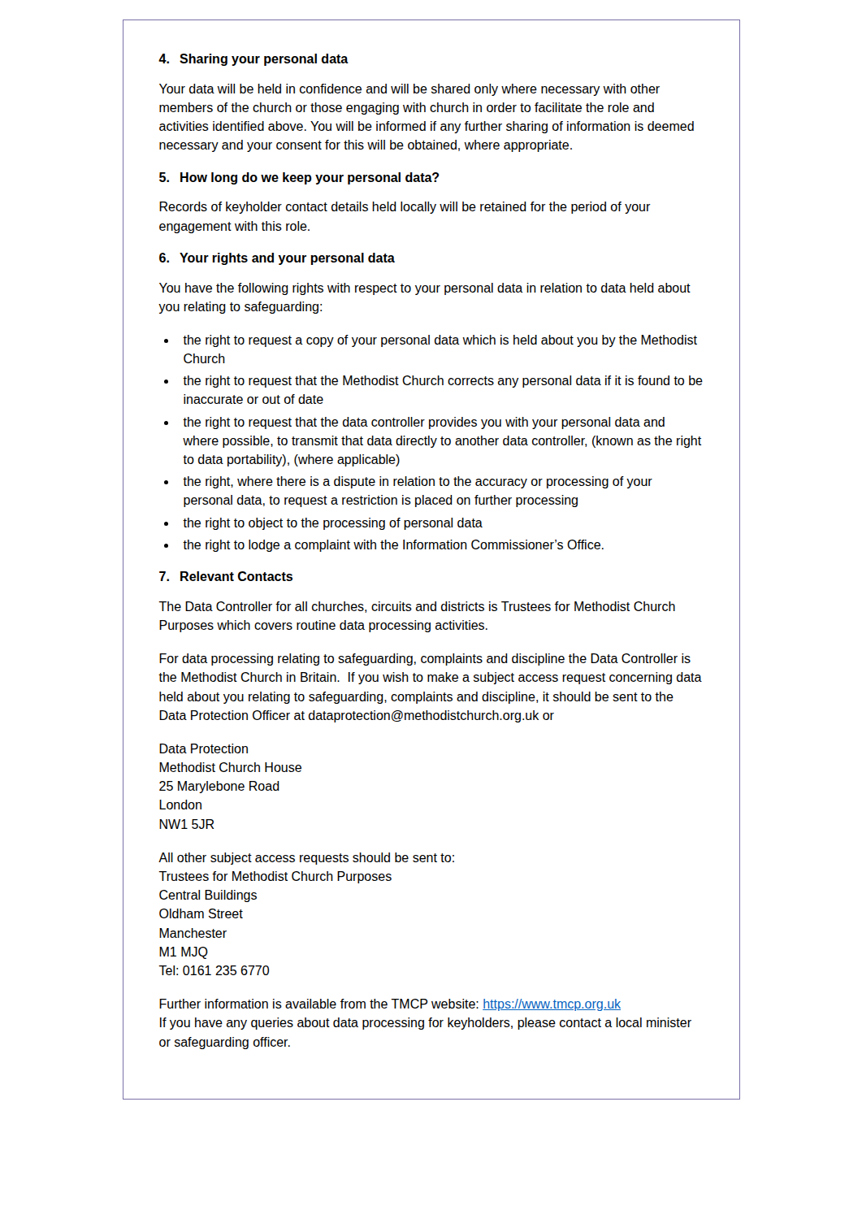4. Sharing your personal data
Your data will be held in confidence and will be shared only where necessary with other members of the church or those engaging with church in order to facilitate the role and activities identified above. You will be informed if any further sharing of information is deemed necessary and your consent for this will be obtained, where appropriate.
5. How long do we keep your personal data?
Records of keyholder contact details held locally will be retained for the period of your engagement with this role.
6. Your rights and your personal data
You have the following rights with respect to your personal data in relation to data held about you relating to safeguarding:
the right to request a copy of your personal data which is held about you by the Methodist Church
the right to request that the Methodist Church corrects any personal data if it is found to be inaccurate or out of date
the right to request that the data controller provides you with your personal data and where possible, to transmit that data directly to another data controller, (known as the right to data portability), (where applicable)
the right, where there is a dispute in relation to the accuracy or processing of your personal data, to request a restriction is placed on further processing
the right to object to the processing of personal data
the right to lodge a complaint with the Information Commissioner’s Office.
7. Relevant Contacts
The Data Controller for all churches, circuits and districts is Trustees for Methodist Church Purposes which covers routine data processing activities.
For data processing relating to safeguarding, complaints and discipline the Data Controller is the Methodist Church in Britain. If you wish to make a subject access request concerning data held about you relating to safeguarding, complaints and discipline, it should be sent to the Data Protection Officer at dataprotection@methodistchurch.org.uk or
Data Protection
Methodist Church House
25 Marylebone Road
London
NW1 5JR
All other subject access requests should be sent to:
Trustees for Methodist Church Purposes
Central Buildings
Oldham Street
Manchester
M1 MJQ
Tel: 0161 235 6770
Further information is available from the TMCP website: https://www.tmcp.org.uk
If you have any queries about data processing for keyholders, please contact a local minister or safeguarding officer.